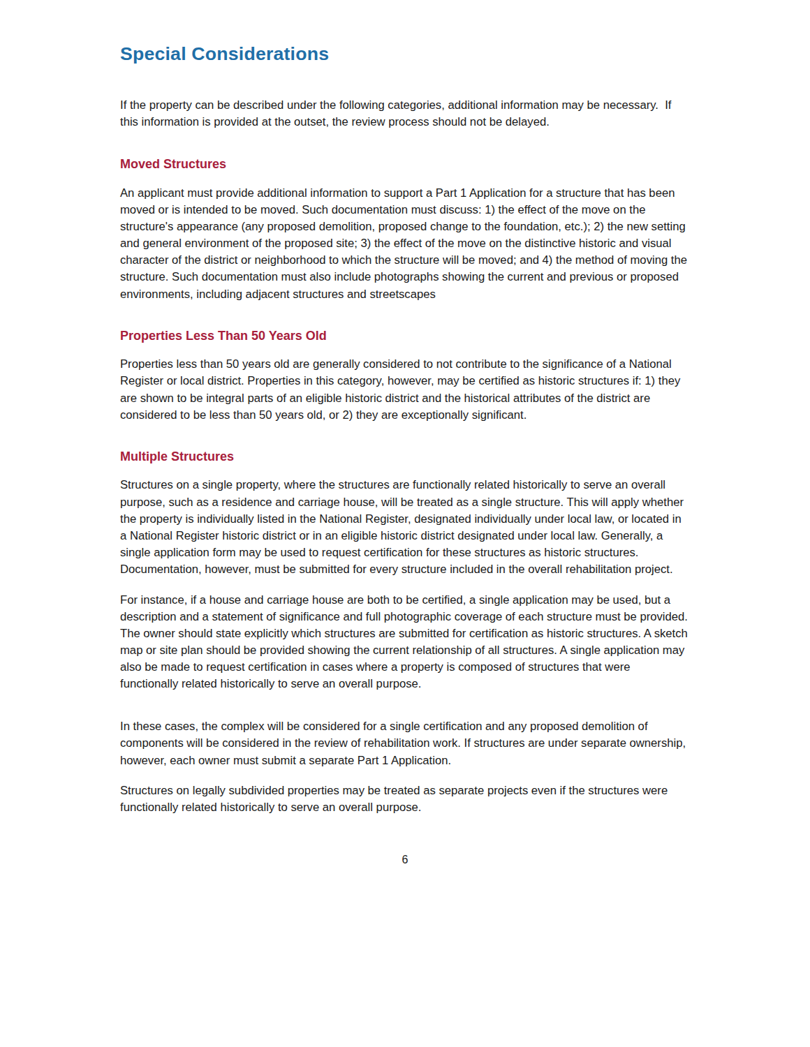Special Considerations
If the property can be described under the following categories, additional information may be necessary. If this information is provided at the outset, the review process should not be delayed.
Moved Structures
An applicant must provide additional information to support a Part 1 Application for a structure that has been moved or is intended to be moved. Such documentation must discuss: 1) the effect of the move on the structure's appearance (any proposed demolition, proposed change to the foundation, etc.); 2) the new setting and general environment of the proposed site; 3) the effect of the move on the distinctive historic and visual character of the district or neighborhood to which the structure will be moved; and 4) the method of moving the structure. Such documentation must also include photographs showing the current and previous or proposed environments, including adjacent structures and streetscapes
Properties Less Than 50 Years Old
Properties less than 50 years old are generally considered to not contribute to the significance of a National Register or local district. Properties in this category, however, may be certified as historic structures if: 1) they are shown to be integral parts of an eligible historic district and the historical attributes of the district are considered to be less than 50 years old, or 2) they are exceptionally significant.
Multiple Structures
Structures on a single property, where the structures are functionally related historically to serve an overall purpose, such as a residence and carriage house, will be treated as a single structure. This will apply whether the property is individually listed in the National Register, designated individually under local law, or located in a National Register historic district or in an eligible historic district designated under local law. Generally, a single application form may be used to request certification for these structures as historic structures. Documentation, however, must be submitted for every structure included in the overall rehabilitation project.
For instance, if a house and carriage house are both to be certified, a single application may be used, but a description and a statement of significance and full photographic coverage of each structure must be provided. The owner should state explicitly which structures are submitted for certification as historic structures. A sketch map or site plan should be provided showing the current relationship of all structures. A single application may also be made to request certification in cases where a property is composed of structures that were functionally related historically to serve an overall purpose.
In these cases, the complex will be considered for a single certification and any proposed demolition of components will be considered in the review of rehabilitation work. If structures are under separate ownership, however, each owner must submit a separate Part 1 Application.
Structures on legally subdivided properties may be treated as separate projects even if the structures were functionally related historically to serve an overall purpose.
6